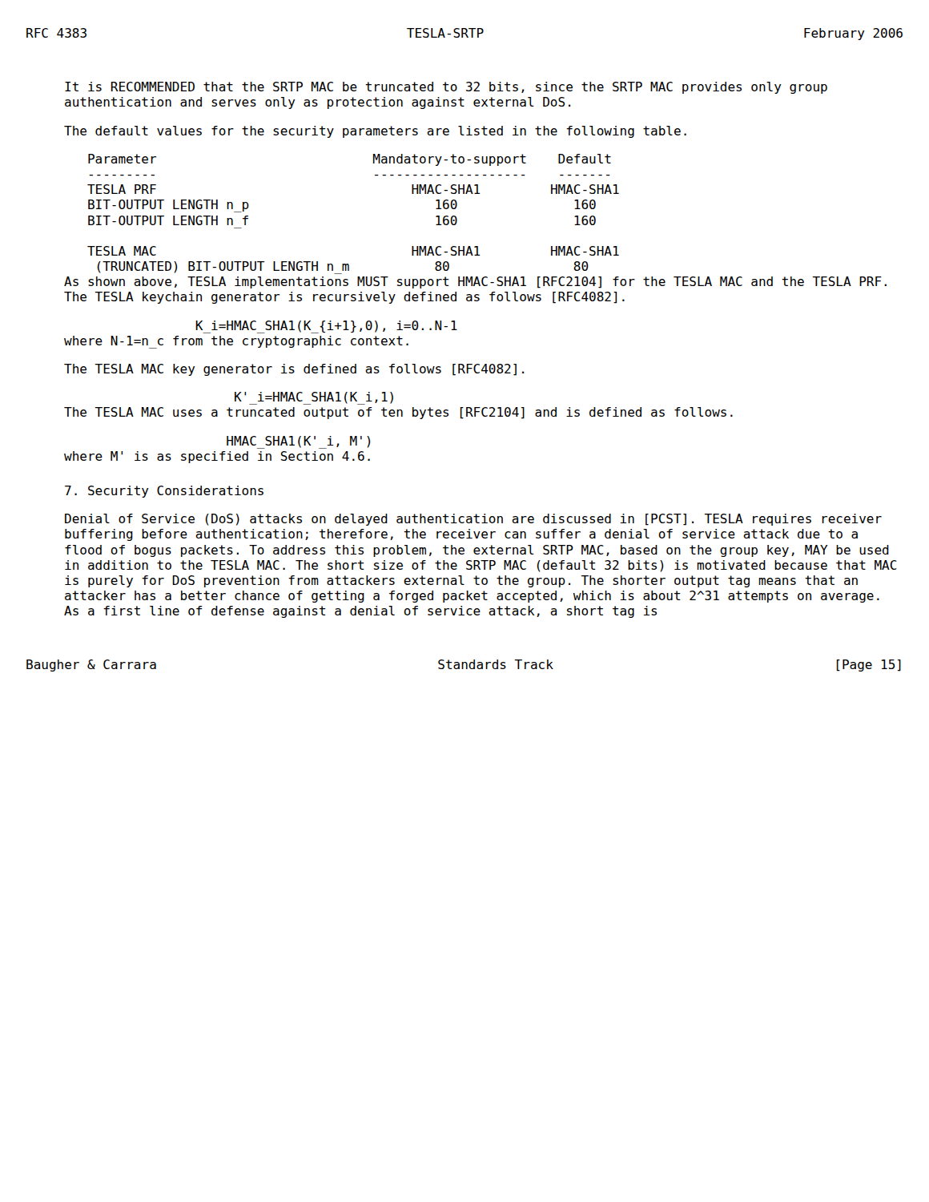RFC 4383 TESLA-SRTP February 2006
It is RECOMMENDED that the SRTP MAC be truncated to 32 bits, since the SRTP MAC provides only group authentication and serves only as protection against external DoS.
The default values for the security parameters are listed in the following table.
   Parameter                            Mandatory-to-support    Default
   ---------                            --------------------    -------
   TESLA PRF                                 HMAC-SHA1         HMAC-SHA1
   BIT-OUTPUT LENGTH n_p                        160               160
   BIT-OUTPUT LENGTH n_f                        160               160

   TESLA MAC                                 HMAC-SHA1         HMAC-SHA1
    (TRUNCATED) BIT-OUTPUT LENGTH n_m           80                80
As shown above, TESLA implementations MUST support HMAC-SHA1 [RFC2104] for the TESLA MAC and the TESLA PRF. The TESLA keychain generator is recursively defined as follows [RFC4082].
                 K_i=HMAC_SHA1(K_{i+1},0), i=0..N-1
where N-1=n_c from the cryptographic context.
The TESLA MAC key generator is defined as follows [RFC4082].
                      K'_i=HMAC_SHA1(K_i,1)
The TESLA MAC uses a truncated output of ten bytes [RFC2104] and is defined as follows.
                     HMAC_SHA1(K'_i, M')
where M' is as specified in Section 4.6.
7. Security Considerations
Denial of Service (DoS) attacks on delayed authentication are discussed in [PCST]. TESLA requires receiver buffering before authentication; therefore, the receiver can suffer a denial of service attack due to a flood of bogus packets. To address this problem, the external SRTP MAC, based on the group key, MAY be used in addition to the TESLA MAC. The short size of the SRTP MAC (default 32 bits) is motivated because that MAC is purely for DoS prevention from attackers external to the group. The shorter output tag means that an attacker has a better chance of getting a forged packet accepted, which is about 2^31 attempts on average. As a first line of defense against a denial of service attack, a short tag is
Baugher & Carrara Standards Track [Page 15]